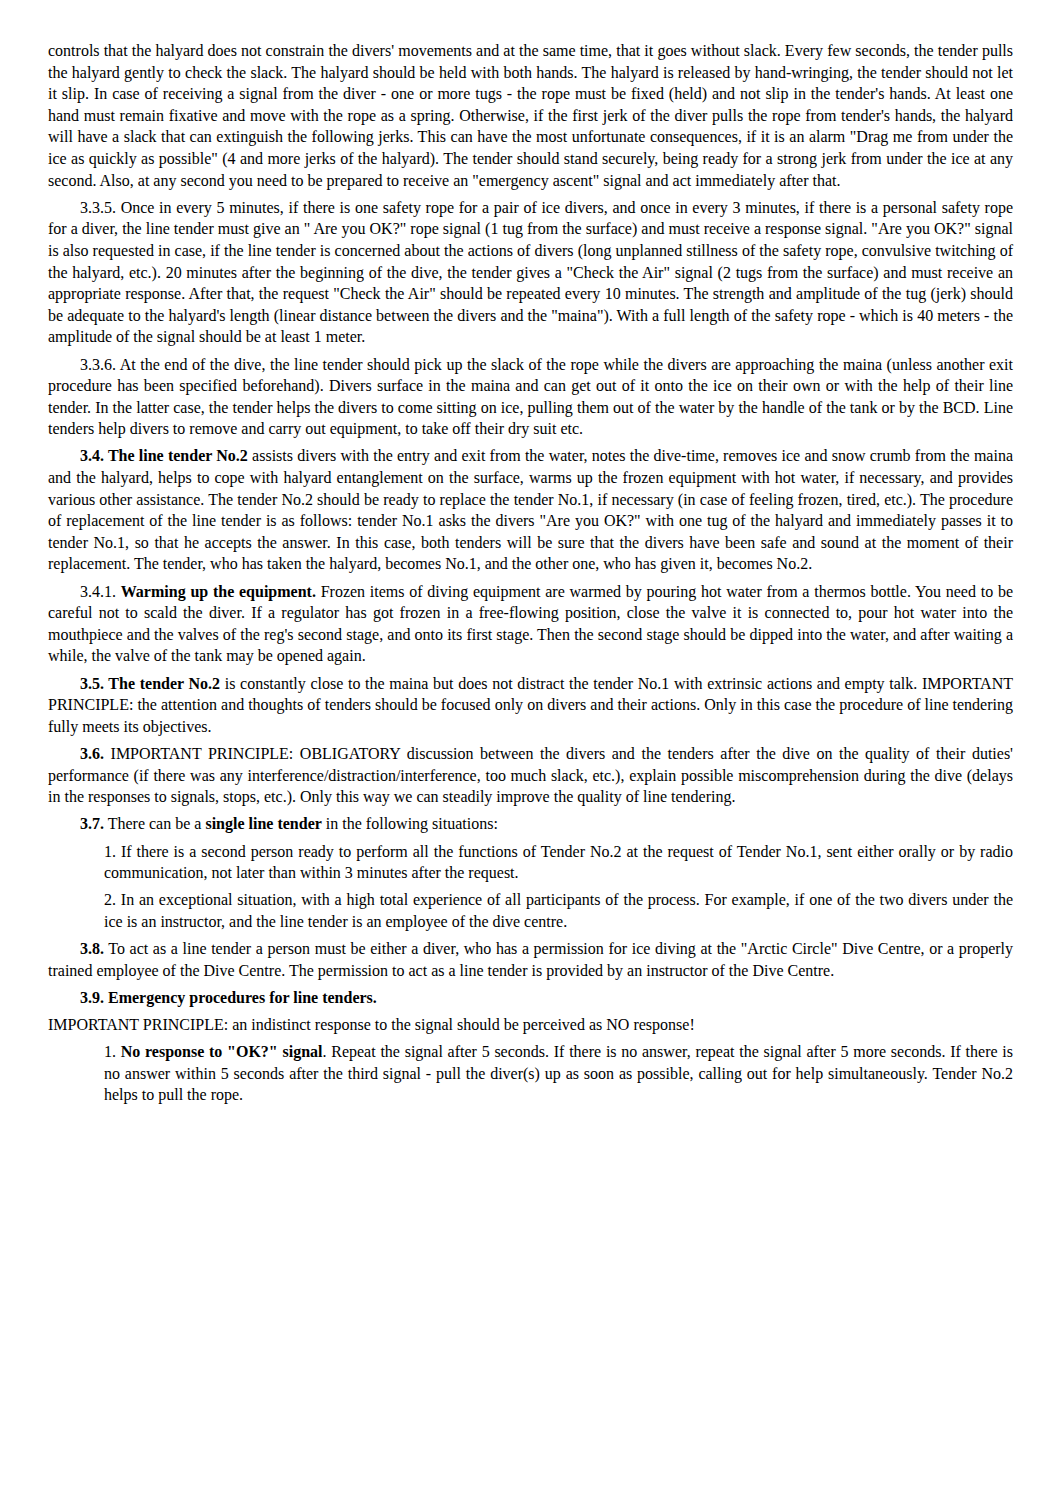controls that the halyard does not constrain the divers' movements and at the same time, that it goes without slack. Every few seconds, the tender pulls the halyard gently to check the slack. The halyard should be held with both hands. The halyard is released by hand-wringing, the tender should not let it slip. In case of receiving a signal from the diver - one or more tugs - the rope must be fixed (held) and not slip in the tender's hands. At least one hand must remain fixative and move with the rope as a spring. Otherwise, if the first jerk of the diver pulls the rope from tender's hands, the halyard will have a slack that can extinguish the following jerks. This can have the most unfortunate consequences, if it is an alarm "Drag me from under the ice as quickly as possible" (4 and more jerks of the halyard). The tender should stand securely, being ready for a strong jerk from under the ice at any second. Also, at any second you need to be prepared to receive an "emergency ascent" signal and act immediately after that.
3.3.5. Once in every 5 minutes, if there is one safety rope for a pair of ice divers, and once in every 3 minutes, if there is a personal safety rope for a diver, the line tender must give an " Are you OK?" rope signal (1 tug from the surface) and must receive a response signal. "Are you OK?" signal is also requested in case, if the line tender is concerned about the actions of divers (long unplanned stillness of the safety rope, convulsive twitching of the halyard, etc.). 20 minutes after the beginning of the dive, the tender gives a "Check the Air" signal (2 tugs from the surface) and must receive an appropriate response. After that, the request "Check the Air" should be repeated every 10 minutes. The strength and amplitude of the tug (jerk) should be adequate to the halyard's length (linear distance between the divers and the "maina"). With a full length of the safety rope - which is 40 meters - the amplitude of the signal should be at least 1 meter.
3.3.6. At the end of the dive, the line tender should pick up the slack of the rope while the divers are approaching the maina (unless another exit procedure has been specified beforehand). Divers surface in the maina and can get out of it onto the ice on their own or with the help of their line tender. In the latter case, the tender helps the divers to come sitting on ice, pulling them out of the water by the handle of the tank or by the BCD. Line tenders help divers to remove and carry out equipment, to take off their dry suit etc.
3.4. The line tender No.2 assists divers with the entry and exit from the water, notes the dive-time, removes ice and snow crumb from the maina and the halyard, helps to cope with halyard entanglement on the surface, warms up the frozen equipment with hot water, if necessary, and provides various other assistance. The tender No.2 should be ready to replace the tender No.1, if necessary (in case of feeling frozen, tired, etc.). The procedure of replacement of the line tender is as follows: tender No.1 asks the divers "Are you OK?" with one tug of the halyard and immediately passes it to tender No.1, so that he accepts the answer. In this case, both tenders will be sure that the divers have been safe and sound at the moment of their replacement. The tender, who has taken the halyard, becomes No.1, and the other one, who has given it, becomes No.2.
3.4.1. Warming up the equipment. Frozen items of diving equipment are warmed by pouring hot water from a thermos bottle. You need to be careful not to scald the diver. If a regulator has got frozen in a free-flowing position, close the valve it is connected to, pour hot water into the mouthpiece and the valves of the reg's second stage, and onto its first stage. Then the second stage should be dipped into the water, and after waiting a while, the valve of the tank may be opened again.
3.5. The tender No.2 is constantly close to the maina but does not distract the tender No.1 with extrinsic actions and empty talk. IMPORTANT PRINCIPLE: the attention and thoughts of tenders should be focused only on divers and their actions. Only in this case the procedure of line tendering fully meets its objectives.
3.6. IMPORTANT PRINCIPLE: OBLIGATORY discussion between the divers and the tenders after the dive on the quality of their duties' performance (if there was any interference/distraction/interference, too much slack, etc.), explain possible miscomprehension during the dive (delays in the responses to signals, stops, etc.). Only this way we can steadily improve the quality of line tendering.
3.7. There can be a single line tender in the following situations:
1. If there is a second person ready to perform all the functions of Tender No.2 at the request of Tender No.1, sent either orally or by radio communication, not later than within 3 minutes after the request.
2. In an exceptional situation, with a high total experience of all participants of the process. For example, if one of the two divers under the ice is an instructor, and the line tender is an employee of the dive centre.
3.8. To act as a line tender a person must be either a diver, who has a permission for ice diving at the "Arctic Circle" Dive Centre, or a properly trained employee of the Dive Centre. The permission to act as a line tender is provided by an instructor of the Dive Centre.
3.9. Emergency procedures for line tenders.
IMPORTANT PRINCIPLE: an indistinct response to the signal should be perceived as NO response!
1. No response to "OK?" signal. Repeat the signal after 5 seconds. If there is no answer, repeat the signal after 5 more seconds. If there is no answer within 5 seconds after the third signal - pull the diver(s) up as soon as possible, calling out for help simultaneously. Tender No.2 helps to pull the rope.